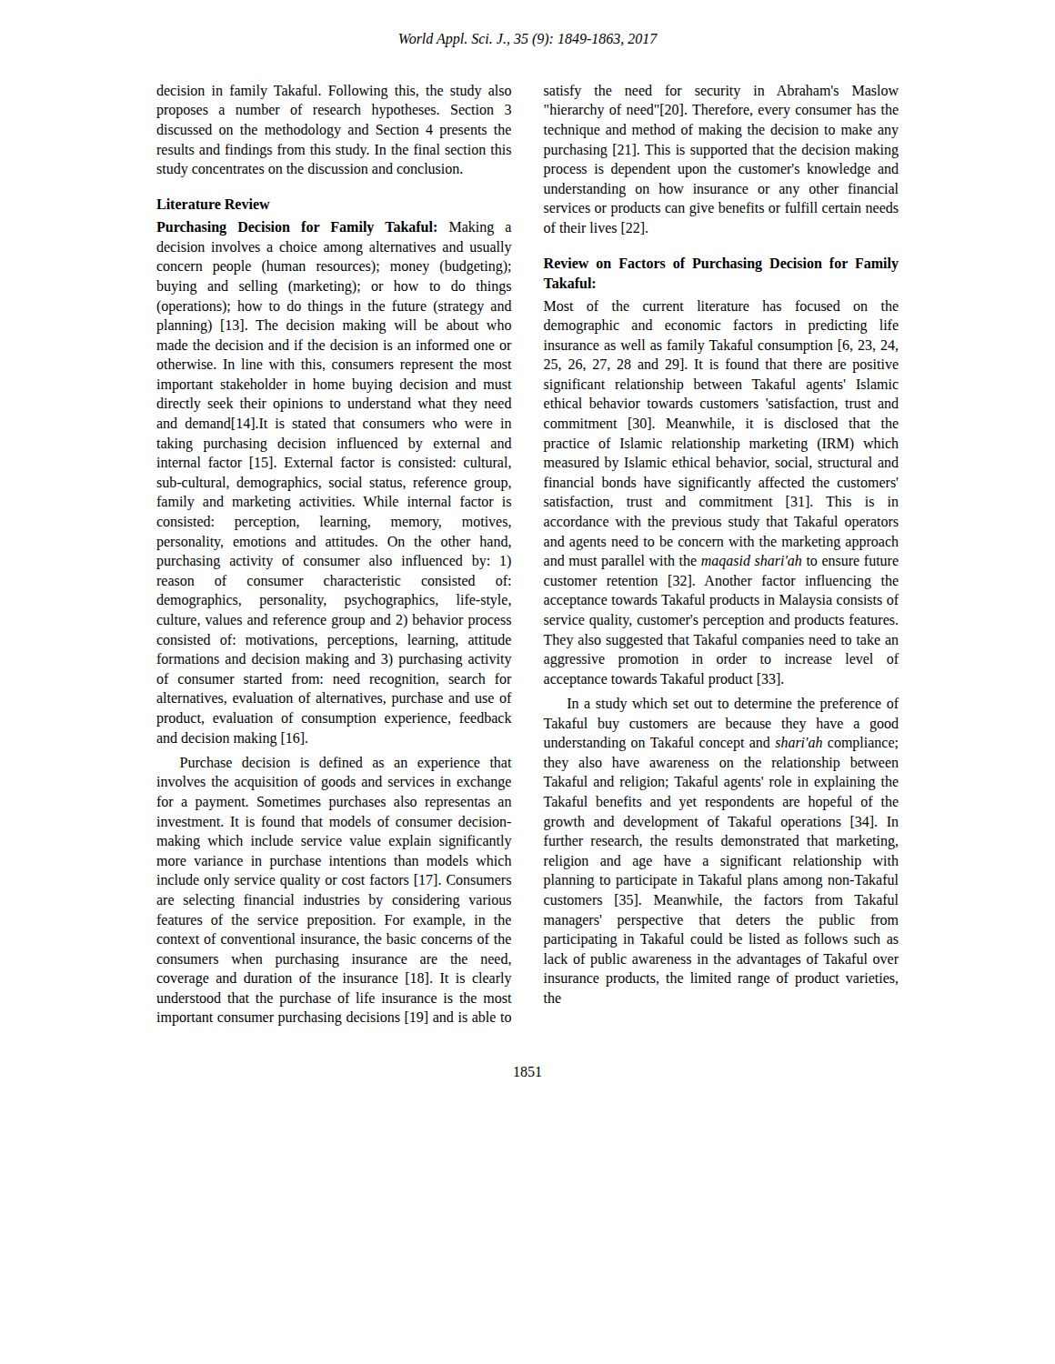World Appl. Sci. J., 35 (9): 1849-1863, 2017
decision in family Takaful. Following this, the study also proposes a number of research hypotheses. Section 3 discussed on the methodology and Section 4 presents the results and findings from this study. In the final section this study concentrates on the discussion and conclusion.
Literature Review
Purchasing Decision for Family Takaful: Making a decision involves a choice among alternatives and usually concern people (human resources); money (budgeting); buying and selling (marketing); or how to do things (operations); how to do things in the future (strategy and planning) [13]. The decision making will be about who made the decision and if the decision is an informed one or otherwise. In line with this, consumers represent the most important stakeholder in home buying decision and must directly seek their opinions to understand what they need and demand[14].It is stated that consumers who were in taking purchasing decision influenced by external and internal factor [15]. External factor is consisted: cultural, sub-cultural, demographics, social status, reference group, family and marketing activities. While internal factor is consisted: perception, learning, memory, motives, personality, emotions and attitudes. On the other hand, purchasing activity of consumer also influenced by: 1) reason of consumer characteristic consisted of: demographics, personality, psychographics, life-style, culture, values and reference group and 2) behavior process consisted of: motivations, perceptions, learning, attitude formations and decision making and 3) purchasing activity of consumer started from: need recognition, search for alternatives, evaluation of alternatives, purchase and use of product, evaluation of consumption experience, feedback and decision making [16].
Purchase decision is defined as an experience that involves the acquisition of goods and services in exchange for a payment. Sometimes purchases also representas an investment. It is found that models of consumer decision-making which include service value explain significantly more variance in purchase intentions than models which include only service quality or cost factors [17]. Consumers are selecting financial industries by considering various features of the service preposition. For example, in the context of conventional insurance, the basic concerns of the consumers when purchasing insurance are the need, coverage and duration of the insurance [18]. It is clearly understood that the purchase of life insurance is the most important consumer purchasing decisions [19] and is able to satisfy the need for security in Abraham's Maslow "hierarchy of need"[20]. Therefore, every consumer has the technique and method of making the decision to make any purchasing [21]. This is supported that the decision making process is dependent upon the customer's knowledge and understanding on how insurance or any other financial services or products can give benefits or fulfill certain needs of their lives [22].
Review on Factors of Purchasing Decision for Family Takaful:
Most of the current literature has focused on the demographic and economic factors in predicting life insurance as well as family Takaful consumption [6, 23, 24, 25, 26, 27, 28 and 29]. It is found that there are positive significant relationship between Takaful agents' Islamic ethical behavior towards customers 'satisfaction, trust and commitment [30]. Meanwhile, it is disclosed that the practice of Islamic relationship marketing (IRM) which measured by Islamic ethical behavior, social, structural and financial bonds have significantly affected the customers' satisfaction, trust and commitment [31]. This is in accordance with the previous study that Takaful operators and agents need to be concern with the marketing approach and must parallel with the maqasid shari'ah to ensure future customer retention [32]. Another factor influencing the acceptance towards Takaful products in Malaysia consists of service quality, customer's perception and products features. They also suggested that Takaful companies need to take an aggressive promotion in order to increase level of acceptance towards Takaful product [33].
In a study which set out to determine the preference of Takaful buy customers are because they have a good understanding on Takaful concept and shari'ah compliance; they also have awareness on the relationship between Takaful and religion; Takaful agents' role in explaining the Takaful benefits and yet respondents are hopeful of the growth and development of Takaful operations [34]. In further research, the results demonstrated that marketing, religion and age have a significant relationship with planning to participate in Takaful plans among non-Takaful customers [35]. Meanwhile, the factors from Takaful managers' perspective that deters the public from participating in Takaful could be listed as follows such as lack of public awareness in the advantages of Takaful over insurance products, the limited range of product varieties, the
1851